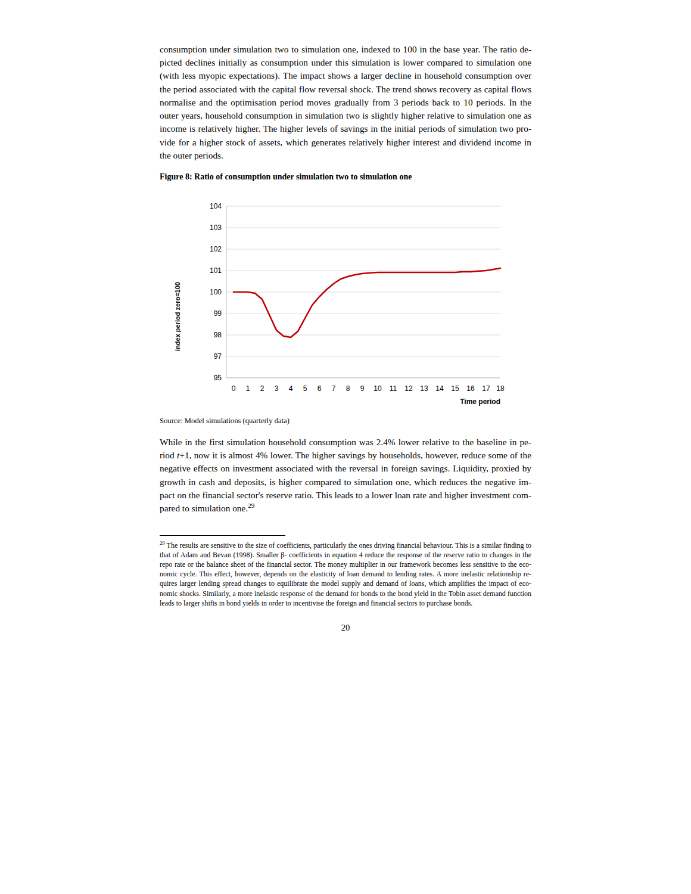consumption under simulation two to simulation one, indexed to 100 in the base year. The ratio depicted declines initially as consumption under this simulation is lower compared to simulation one (with less myopic expectations). The impact shows a larger decline in household consumption over the period associated with the capital flow reversal shock. The trend shows recovery as capital flows normalise and the optimisation period moves gradually from 3 periods back to 10 periods. In the outer years, household consumption in simulation two is slightly higher relative to simulation one as income is relatively higher. The higher levels of savings in the initial periods of simulation two provide for a higher stock of assets, which generates relatively higher interest and dividend income in the outer periods.
Figure 8: Ratio of consumption under simulation two to simulation one
index period zero=100 104 103 102 101 100 99 98 97 95 0 1 2 3 4 5 6 7 8 9 10 11 12 13 14 15 16 17 18 Time period
Source: Model simulations (quarterly data)
While in the first simulation household consumption was 2.4% lower relative to the baseline in period t+1, now it is almost 4% lower. The higher savings by households, however, reduce some of the negative effects on investment associated with the reversal in foreign savings. Liquidity, proxied by growth in cash and deposits, is higher compared to simulation one, which reduces the negative impact on the financial sector's reserve ratio. This leads to a lower loan rate and higher investment compared to simulation one.29
29 The results are sensitive to the size of coefficients, particularly the ones driving financial behaviour. This is a similar finding to that of Adam and Bevan (1998). Smaller β- coefficients in equation 4 reduce the response of the reserve ratio to changes in the repo rate or the balance sheet of the financial sector. The money multiplier in our framework becomes less sensitive to the economic cycle. This effect, however, depends on the elasticity of loan demand to lending rates. A more inelastic relationship requires larger lending spread changes to equilibrate the model supply and demand of loans, which amplifies the impact of economic shocks. Similarly, a more inelastic response of the demand for bonds to the bond yield in the Tobin asset demand function leads to larger shifts in bond yields in order to incentivise the foreign and financial sectors to purchase bonds.
20